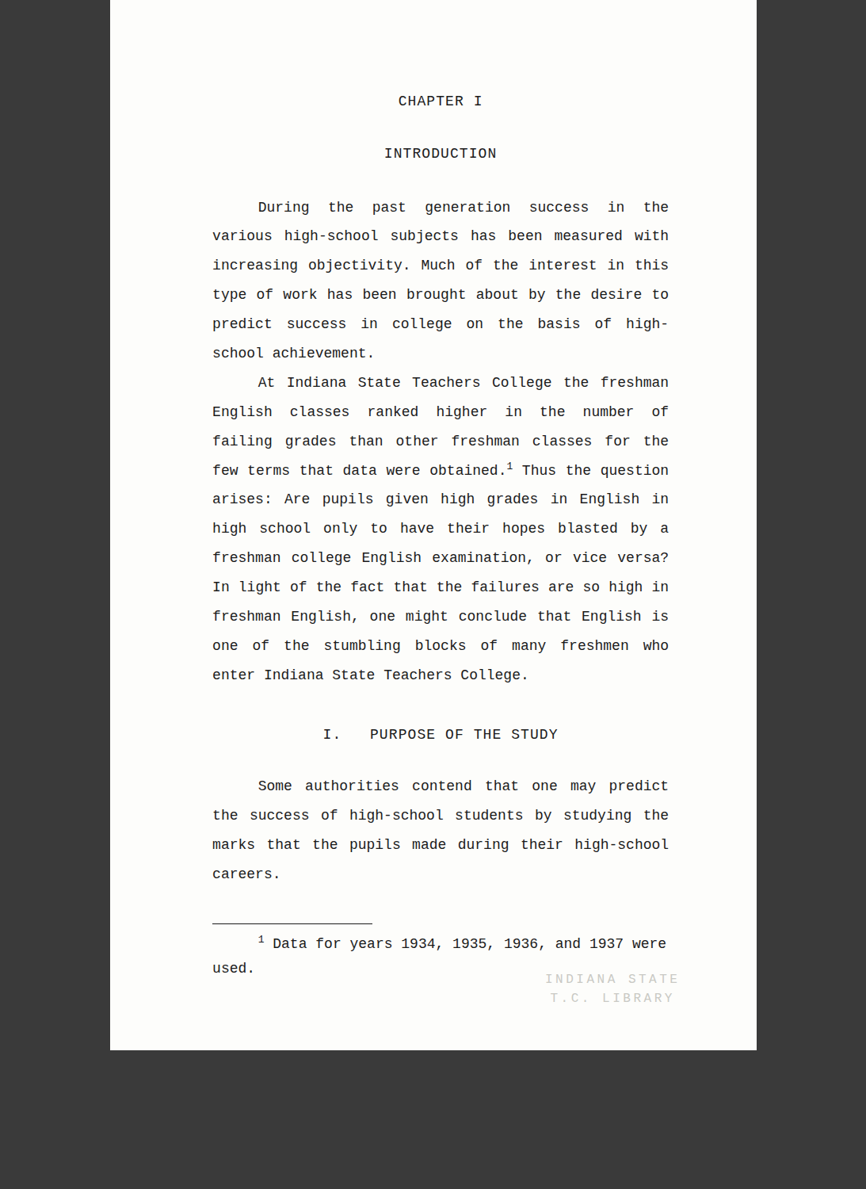CHAPTER I
INTRODUCTION
During the past generation success in the various high-school subjects has been measured with increasing objectivity. Much of the interest in this type of work has been brought about by the desire to predict success in college on the basis of high-school achievement.
At Indiana State Teachers College the freshman English classes ranked higher in the number of failing grades than other freshman classes for the few terms that data were obtained.1 Thus the question arises: Are pupils given high grades in English in high school only to have their hopes blasted by a freshman college English examination, or vice versa? In light of the fact that the failures are so high in freshman English, one might conclude that English is one of the stumbling blocks of many freshmen who enter Indiana State Teachers College.
I. PURPOSE OF THE STUDY
Some authorities contend that one may predict the success of high-school students by studying the marks that the pupils made during their high-school careers.
1 Data for years 1934, 1935, 1936, and 1937 were used.
INDIANA STATE
T.C. LIBRARY